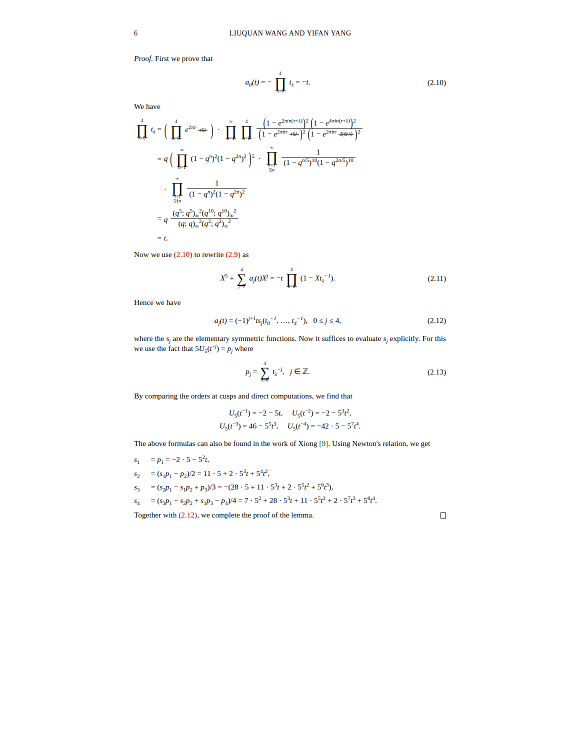6 LIUQUAN WANG AND YIFAN YANG
Proof. First we prove that
a0(t) = − 4 ∏ λ=0 tλ = −t.
(2.10)
We have
4 ∏ λ=0 tλ =
( 4 ∏ λ=0 e2πi·τ+λ 5 ) · ∞ ∏ n=1 4 ∏ λ=0 (1 − e2πin(τ+λ))2 (1 − e4πin(τ+λ))2 (1 − e2πin·τ+λ 5)2 (1 − e2πin·2(τ+λ) 5)2
=
q ( ∞ ∏ n=1 (1 − qn)2(1 − q2n)2 )5 · ∞ ∏ n=1
5|n 1 (1 − qn/5)10(1 − q2n/5)10
· ∞ ∏ n=1
5∤n 1 (1 − qn)2(1 − q2n)2
=
q (q5; q5)∞2(q10; q10)∞2 (q; q)∞2(q2; q2)∞2
=
t.
Now we use (2.10) to rewrite (2.9) as
X5 + 4 ∑ j=0 aj(t)Xj = −t 4 ∏ λ=0 (1 − Xtλ−1).
(2.11)
Hence we have
aj(t) = (−1)j+1tsj(t0−1, …, t4−1), 0 ≤ j ≤ 4,
(2.12)
where the sj are the elementary symmetric functions. Now it suffices to evaluate sj explicitly. For this we use the fact that 5U5(t−j) = pj where
pj = 4 ∑ λ=0 tλ−j, j ∈ ℤ.
(2.13)
By comparing the orders at cusps and direct computations, we find that
U5(t−1) = −2 − 5t,
U5(t−2) = −2 − 53t2,
U5(t−3) = 46 − 55t3,
U5(t−4) = −42 · 5 − 57t4.
The above formulas can also be found in the work of Xiong [9]. Using Newton's relation, we get
s1= p1 = −2 · 5 − 52t,
s2= (s1p1 − p2)/2 = 11 · 5 + 2 · 53t + 54t2,
s3= (s2p1 − s1p2 + p3)/3 = −(28 · 5 + 11 · 53t + 2 · 55t2 + 56t3),
s4= (s3p1 − s2p2 + s1p3 − p4)/4 = 7 · 52 + 28 · 53t + 11 · 55t2 + 2 · 57t3 + 58t4.
Together with (2.12), we complete the proof of the lemma.